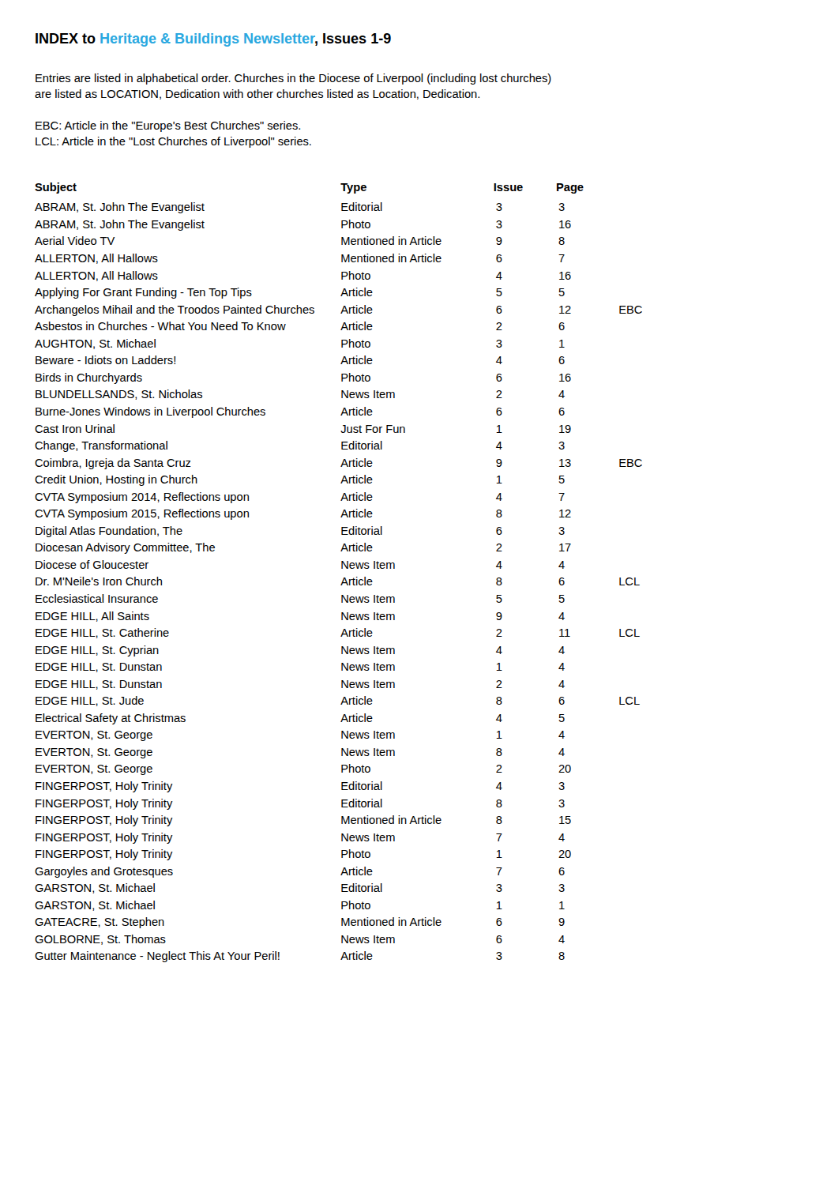INDEX to Heritage & Buildings Newsletter, Issues 1-9
Entries are listed in alphabetical order. Churches in the Diocese of Liverpool (including lost churches) are listed as LOCATION, Dedication with other churches listed as Location, Dedication.
EBC: Article in the "Europe's Best Churches" series.
LCL: Article in the "Lost Churches of Liverpool" series.
| Subject | Type | Issue | Page | |
| --- | --- | --- | --- | --- |
| ABRAM, St. John The Evangelist | Editorial | 3 | 3 | |
| ABRAM, St. John The Evangelist | Photo | 3 | 16 | |
| Aerial Video TV | Mentioned in Article | 9 | 8 | |
| ALLERTON, All Hallows | Mentioned in Article | 6 | 7 | |
| ALLERTON, All Hallows | Photo | 4 | 16 | |
| Applying For Grant Funding - Ten Top Tips | Article | 5 | 5 | |
| Archangelos Mihail and the Troodos Painted Churches | Article | 6 | 12 | EBC |
| Asbestos in Churches - What You Need To Know | Article | 2 | 6 | |
| AUGHTON, St. Michael | Photo | 3 | 1 | |
| Beware - Idiots on Ladders! | Article | 4 | 6 | |
| Birds in Churchyards | Photo | 6 | 16 | |
| BLUNDELLSANDS, St. Nicholas | News Item | 2 | 4 | |
| Burne-Jones Windows in Liverpool Churches | Article | 6 | 6 | |
| Cast Iron Urinal | Just For Fun | 1 | 19 | |
| Change, Transformational | Editorial | 4 | 3 | |
| Coimbra, Igreja da Santa Cruz | Article | 9 | 13 | EBC |
| Credit Union, Hosting in Church | Article | 1 | 5 | |
| CVTA Symposium 2014, Reflections upon | Article | 4 | 7 | |
| CVTA Symposium 2015, Reflections upon | Article | 8 | 12 | |
| Digital Atlas Foundation, The | Editorial | 6 | 3 | |
| Diocesan Advisory Committee, The | Article | 2 | 17 | |
| Diocese of Gloucester | News Item | 4 | 4 | |
| Dr. M'Neile's Iron Church | Article | 8 | 6 | LCL |
| Ecclesiastical Insurance | News Item | 5 | 5 | |
| EDGE HILL, All Saints | News Item | 9 | 4 | |
| EDGE HILL, St. Catherine | Article | 2 | 11 | LCL |
| EDGE HILL, St. Cyprian | News Item | 4 | 4 | |
| EDGE HILL, St. Dunstan | News Item | 1 | 4 | |
| EDGE HILL, St. Dunstan | News Item | 2 | 4 | |
| EDGE HILL, St. Jude | Article | 8 | 6 | LCL |
| Electrical Safety at Christmas | Article | 4 | 5 | |
| EVERTON, St. George | News Item | 1 | 4 | |
| EVERTON, St. George | News Item | 8 | 4 | |
| EVERTON, St. George | Photo | 2 | 20 | |
| FINGERPOST, Holy Trinity | Editorial | 4 | 3 | |
| FINGERPOST, Holy Trinity | Editorial | 8 | 3 | |
| FINGERPOST, Holy Trinity | Mentioned in Article | 8 | 15 | |
| FINGERPOST, Holy Trinity | News Item | 7 | 4 | |
| FINGERPOST, Holy Trinity | Photo | 1 | 20 | |
| Gargoyles and Grotesques | Article | 7 | 6 | |
| GARSTON, St. Michael | Editorial | 3 | 3 | |
| GARSTON, St. Michael | Photo | 1 | 1 | |
| GATEACRE, St. Stephen | Mentioned in Article | 6 | 9 | |
| GOLBORNE, St. Thomas | News Item | 6 | 4 | |
| Gutter Maintenance - Neglect This At Your Peril! | Article | 3 | 8 | |